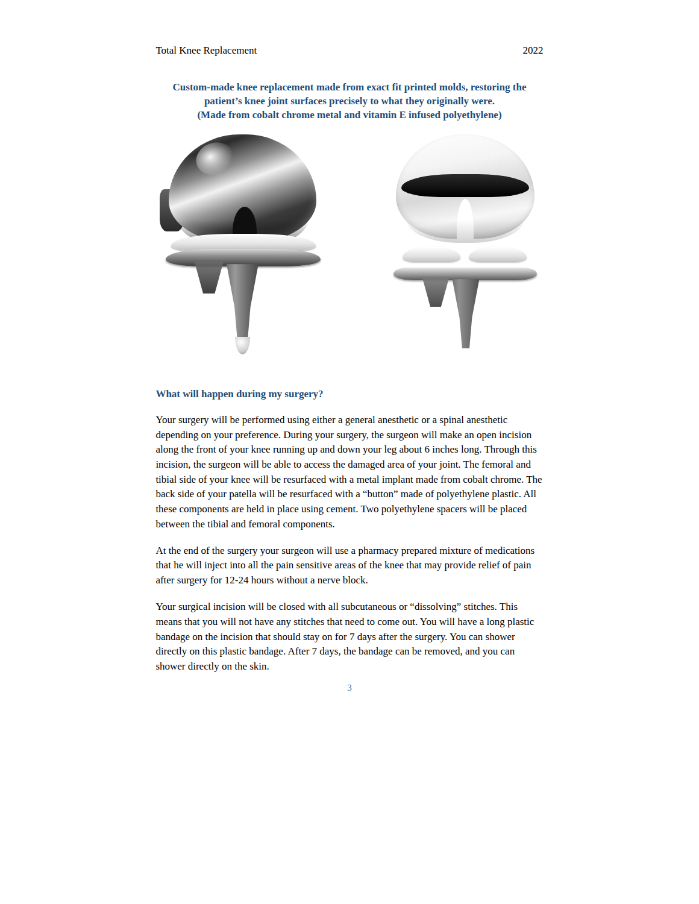Total Knee Replacement
2022
Custom-made knee replacement made from exact fit printed molds, restoring the patient’s knee joint surfaces precisely to what they originally were.
(Made from cobalt chrome metal and vitamin E infused polyethylene)
What will happen during my surgery?
Your surgery will be performed using either a general anesthetic or a spinal anesthetic depending on your preference. During your surgery, the surgeon will make an open incision along the front of your knee running up and down your leg about 6 inches long. Through this incision, the surgeon will be able to access the damaged area of your joint. The femoral and tibial side of your knee will be resurfaced with a metal implant made from cobalt chrome. The back side of your patella will be resurfaced with a “button” made of polyethylene plastic. All these components are held in place using cement. Two polyethylene spacers will be placed between the tibial and femoral components.
At the end of the surgery your surgeon will use a pharmacy prepared mixture of medications that he will inject into all the pain sensitive areas of the knee that may provide relief of pain after surgery for 12-24 hours without a nerve block.
Your surgical incision will be closed with all subcutaneous or “dissolving” stitches. This means that you will not have any stitches that need to come out. You will have a long plastic bandage on the incision that should stay on for 7 days after the surgery. You can shower directly on this plastic bandage. After 7 days, the bandage can be removed, and you can shower directly on the skin.
3